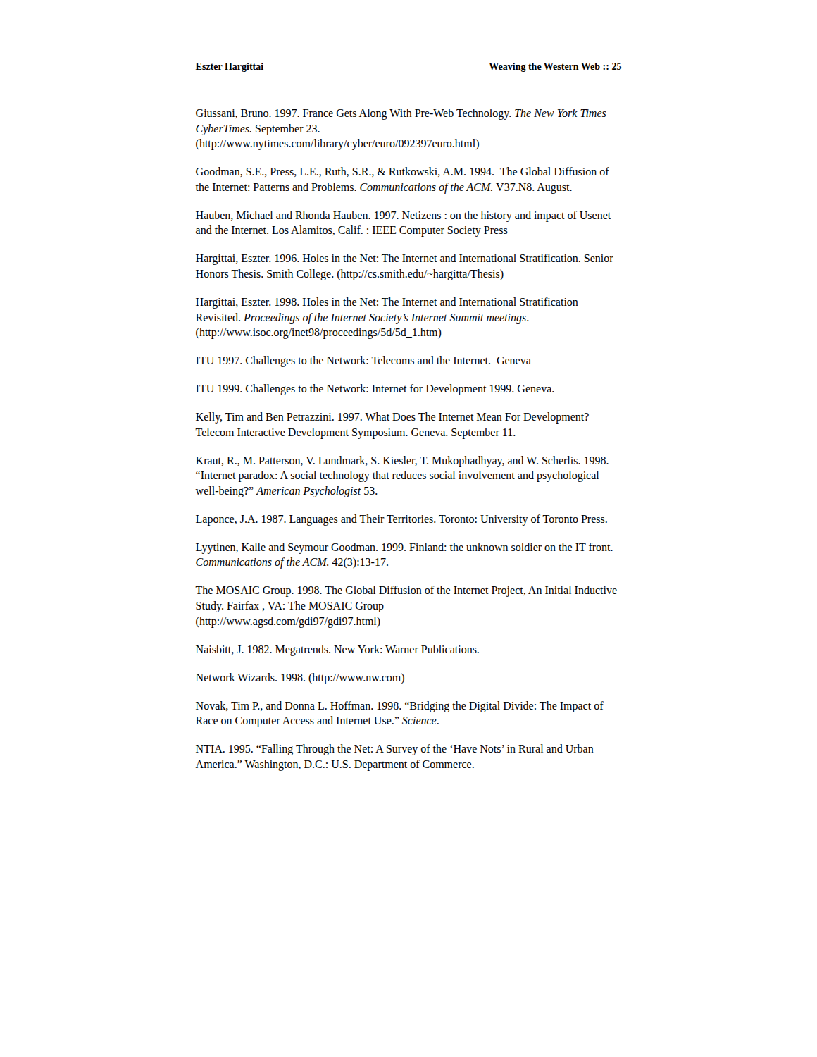Eszter Hargittai Weaving the Western Web :: 25
Giussani, Bruno. 1997. France Gets Along With Pre-Web Technology. The New York Times CyberTimes. September 23.
(http://www.nytimes.com/library/cyber/euro/092397euro.html)
Goodman, S.E., Press, L.E., Ruth, S.R., & Rutkowski, A.M. 1994. The Global Diffusion of the Internet: Patterns and Problems. Communications of the ACM. V37.N8. August.
Hauben, Michael and Rhonda Hauben. 1997. Netizens : on the history and impact of Usenet and the Internet. Los Alamitos, Calif. : IEEE Computer Society Press
Hargittai, Eszter. 1996. Holes in the Net: The Internet and International Stratification. Senior Honors Thesis. Smith College. (http://cs.smith.edu/~hargitta/Thesis)
Hargittai, Eszter. 1998. Holes in the Net: The Internet and International Stratification Revisited. Proceedings of the Internet Society’s Internet Summit meetings.
(http://www.isoc.org/inet98/proceedings/5d/5d_1.htm)
ITU 1997. Challenges to the Network: Telecoms and the Internet. Geneva
ITU 1999. Challenges to the Network: Internet for Development 1999. Geneva.
Kelly, Tim and Ben Petrazzini. 1997. What Does The Internet Mean For Development? Telecom Interactive Development Symposium. Geneva. September 11.
Kraut, R., M. Patterson, V. Lundmark, S. Kiesler, T. Mukophadhyay, and W. Scherlis. 1998. “Internet paradox: A social technology that reduces social involvement and psychological well-being?” American Psychologist 53.
Laponce, J.A. 1987. Languages and Their Territories. Toronto: University of Toronto Press.
Lyytinen, Kalle and Seymour Goodman. 1999. Finland: the unknown soldier on the IT front. Communications of the ACM. 42(3):13-17.
The MOSAIC Group. 1998. The Global Diffusion of the Internet Project, An Initial Inductive Study. Fairfax , VA: The MOSAIC Group
(http://www.agsd.com/gdi97/gdi97.html)
Naisbitt, J. 1982. Megatrends. New York: Warner Publications.
Network Wizards. 1998. (http://www.nw.com)
Novak, Tim P., and Donna L. Hoffman. 1998. “Bridging the Digital Divide: The Impact of Race on Computer Access and Internet Use.” Science.
NTIA. 1995. “Falling Through the Net: A Survey of the ‘Have Nots’ in Rural and Urban America.” Washington, D.C.: U.S. Department of Commerce.